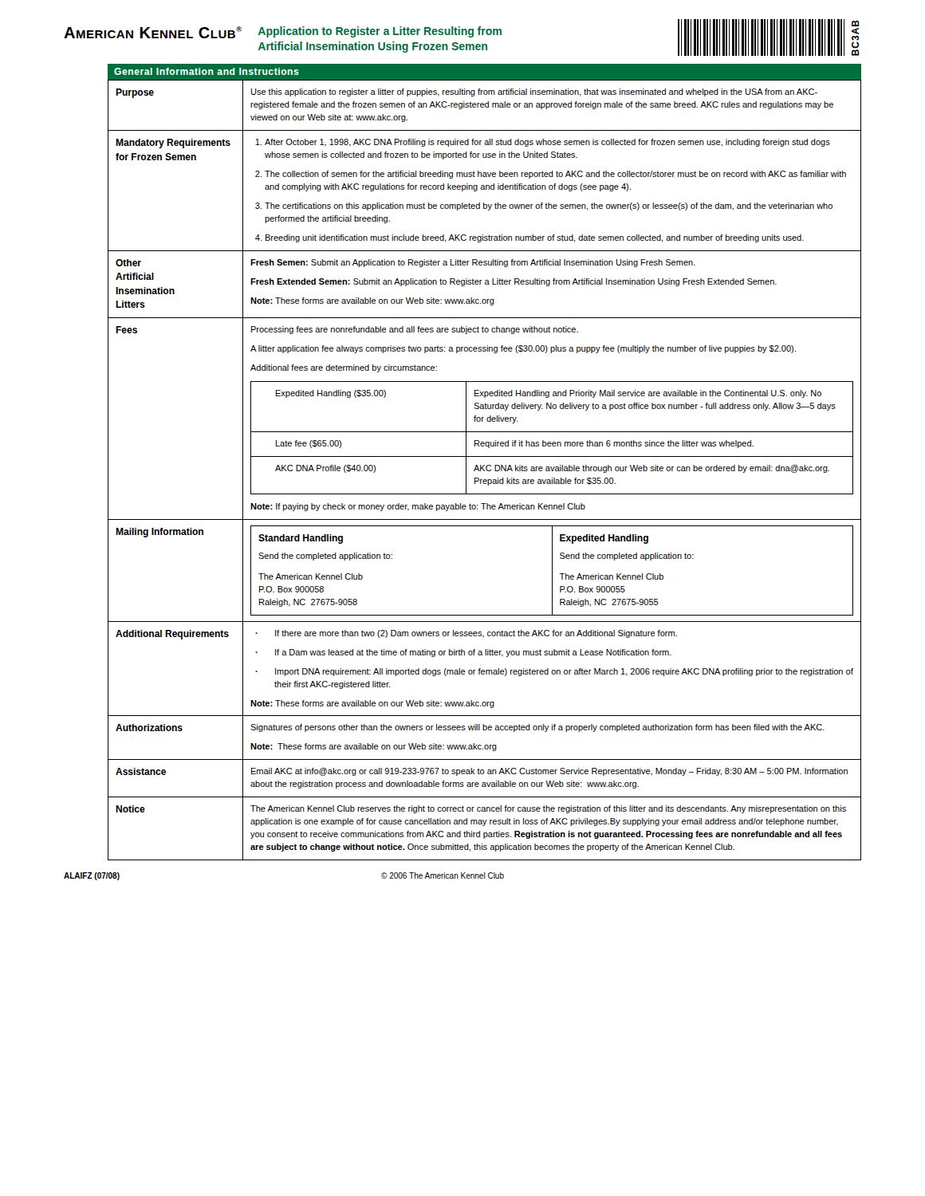AMERICAN KENNEL CLUB®
Application to Register a Litter Resulting from
Artificial Insemination Using Frozen Semen
BC3AB
General Information and Instructions
| Purpose | Use this application to register a litter of puppies, resulting from artificial insemination, that was inseminated and whelped in the USA from an AKC-registered female and the frozen semen of an AKC-registered male or an approved foreign male of the same breed. AKC rules and regulations may be viewed on our Web site at: www.akc.org. |
| Mandatory Requirements for Frozen Semen | After October 1, 1998, AKC DNA Profiling is required for all stud dogs whose semen is collected for frozen semen use, including foreign stud dogs whose semen is collected and frozen to be imported for use in the United States. The collection of semen for the artificial breeding must have been reported to AKC and the collector/storer must be on record with AKC as familiar with and complying with AKC regulations for record keeping and identification of dogs (see page 4). The certifications on this application must be completed by the owner of the semen, the owner(s) or lessee(s) of the dam, and the veterinarian who performed the artificial breeding. Breeding unit identification must include breed, AKC registration number of stud, date semen collected, and number of breeding units used. |
| Other Artificial Insemination Litters | Fresh Semen: Submit an Application to Register a Litter Resulting from Artificial Insemination Using Fresh Semen. Fresh Extended Semen: Submit an Application to Register a Litter Resulting from Artificial Insemination Using Fresh Extended Semen. Note: These forms are available on our Web site: www.akc.org |
| Fees | Processing fees are nonrefundable and all fees are subject to change without notice. A litter application fee always comprises two parts: a processing fee ($30.00) plus a puppy fee (multiply the number of live puppies by $2.00). Additional fees are determined by circumstance: / Expedited Handling ($35.00) / Expedited Handling and Priority Mail service are available in the Continental U.S. only. No Saturday delivery. No delivery to a post office box number - full address only. Allow 3—5 days for delivery. / / Late fee ($65.00) / Required if it has been more than 6 months since the litter was whelped. / / AKC DNA Profile ($40.00) / AKC DNA kits are available through our Web site or can be ordered by email: dna@akc.org. Prepaid kits are available for $35.00. / Note: If paying by check or money order, make payable to: The American Kennel Club |
| Mailing Information | / Standard Handling Send the completed application to: The American Kennel Club P.O. Box 900058 Raleigh, NC 27675-9058 / Expedited Handling Send the completed application to: The American Kennel Club P.O. Box 900055 Raleigh, NC 27675-9055 / |
| Additional Requirements | If there are more than two (2) Dam owners or lessees, contact the AKC for an Additional Signature form. If a Dam was leased at the time of mating or birth of a litter, you must submit a Lease Notification form. Import DNA requirement: All imported dogs (male or female) registered on or after March 1, 2006 require AKC DNA profiling prior to the registration of their first AKC-registered litter. Note: These forms are available on our Web site: www.akc.org |
| Authorizations | Signatures of persons other than the owners or lessees will be accepted only if a properly completed authorization form has been filed with the AKC. Note: These forms are available on our Web site: www.akc.org |
| Assistance | Email AKC at info@akc.org or call 919-233-9767 to speak to an AKC Customer Service Representative, Monday – Friday, 8:30 AM – 5:00 PM. Information about the registration process and downloadable forms are available on our Web site: www.akc.org. |
| Notice | The American Kennel Club reserves the right to correct or cancel for cause the registration of this litter and its descendants. Any misrepresentation on this application is one example of for cause cancellation and may result in loss of AKC privileges.By supplying your email address and/or telephone number, you consent to receive communications from AKC and third parties. Registration is not guaranteed. Processing fees are nonrefundable and all fees are subject to change without notice. Once submitted, this application becomes the property of the American Kennel Club. |
ALAIFZ (07/08)
© 2006 The American Kennel Club